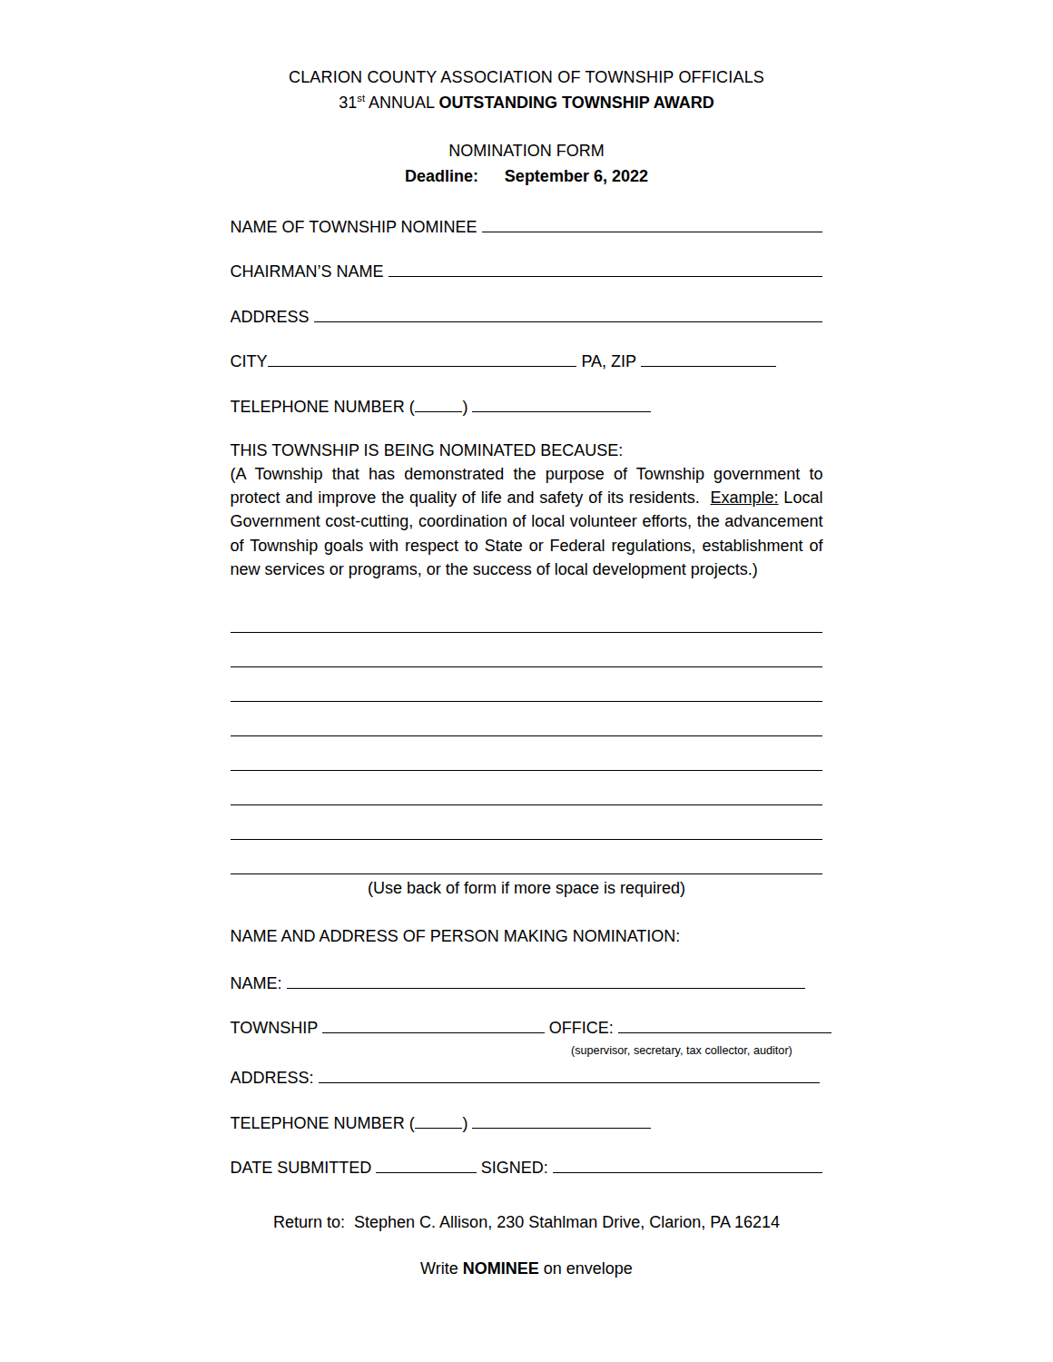CLARION COUNTY ASSOCIATION OF TOWNSHIP OFFICIALS
31st ANNUAL OUTSTANDING TOWNSHIP AWARD
NOMINATION FORM
Deadline: September 6, 2022
NAME OF TOWNSHIP NOMINEE
CHAIRMAN’S NAME
ADDRESS
CITY PA, ZIP
TELEPHONE NUMBER ( )
THIS TOWNSHIP IS BEING NOMINATED BECAUSE:
(A Township that has demonstrated the purpose of Township government to protect and improve the quality of life and safety of its residents. Example: Local Government cost-cutting, coordination of local volunteer efforts, the advancement of Township goals with respect to State or Federal regulations, establishment of new services or programs, or the success of local development projects.)
(Use back of form if more space is required)
NAME AND ADDRESS OF PERSON MAKING NOMINATION:
NAME:
TOWNSHIP OFFICE:
(supervisor, secretary, tax collector, auditor)
ADDRESS:
TELEPHONE NUMBER ( )
DATE SUBMITTED SIGNED:
Return to: Stephen C. Allison, 230 Stahlman Drive, Clarion, PA 16214
Write NOMINEE on envelope